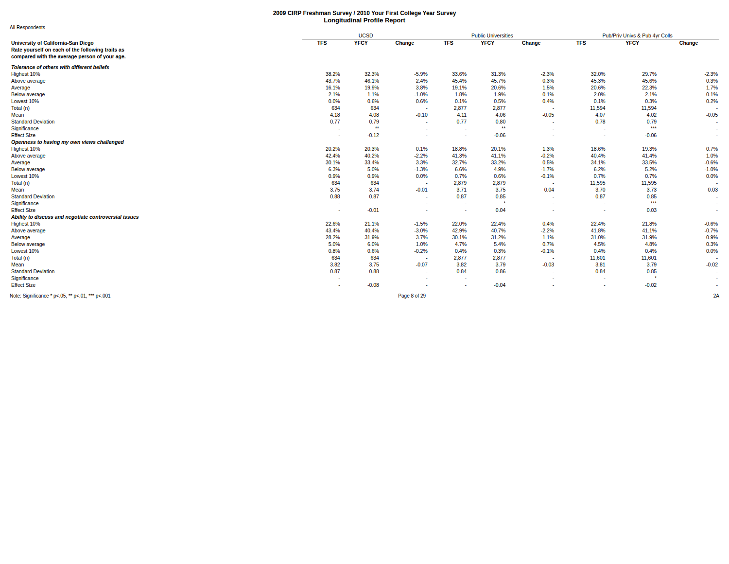2009 CIRP Freshman Survey / 2010 Your First College Year Survey
Longitudinal Profile Report
All Respondents
| | UCSD | Public Universities | Pub/Priv Univs & Pub 4yr Colls |
| --- | --- | --- | --- |
| University of California-San Diego | TFS | YFCY | Change | TFS | YFCY | Change | TFS | YFCY | Change |
| Rate yourself on each of the following traits as | |
| compared with the average person of your age. | |
| Tolerance of others with different beliefs | |
| Highest 10% | 38.2% | 32.3% | -5.9% | 33.6% | 31.3% | -2.3% | 32.0% | 29.7% | -2.3% |
| Above average | 43.7% | 46.1% | 2.4% | 45.4% | 45.7% | 0.3% | 45.3% | 45.6% | 0.3% |
| Average | 16.1% | 19.9% | 3.8% | 19.1% | 20.6% | 1.5% | 20.6% | 22.3% | 1.7% |
| Below average | 2.1% | 1.1% | -1.0% | 1.8% | 1.9% | 0.1% | 2.0% | 2.1% | 0.1% |
| Lowest 10% | 0.0% | 0.6% | 0.6% | 0.1% | 0.5% | 0.4% | 0.1% | 0.3% | 0.2% |
| Total (n) | 634 | 634 | - | 2,877 | 2,877 | - | 11,594 | 11,594 | - |
| Mean | 4.18 | 4.08 | -0.10 | 4.11 | 4.06 | -0.05 | 4.07 | 4.02 | -0.05 |
| Standard Deviation | 0.77 | 0.79 | - | 0.77 | 0.80 | - | 0.78 | 0.79 | - |
| Significance | - | ** | - | - | ** | - | - | *** | - |
| Effect Size | - | -0.12 | - | - | -0.06 | - | - | -0.06 | - |
| Openness to having my own views challenged | |
| Highest 10% | 20.2% | 20.3% | 0.1% | 18.8% | 20.1% | 1.3% | 18.6% | 19.3% | 0.7% |
| Above average | 42.4% | 40.2% | -2.2% | 41.3% | 41.1% | -0.2% | 40.4% | 41.4% | 1.0% |
| Average | 30.1% | 33.4% | 3.3% | 32.7% | 33.2% | 0.5% | 34.1% | 33.5% | -0.6% |
| Below average | 6.3% | 5.0% | -1.3% | 6.6% | 4.9% | -1.7% | 6.2% | 5.2% | -1.0% |
| Lowest 10% | 0.9% | 0.9% | 0.0% | 0.7% | 0.6% | -0.1% | 0.7% | 0.7% | 0.0% |
| Total (n) | 634 | 634 | - | 2,879 | 2,879 | - | 11,595 | 11,595 | - |
| Mean | 3.75 | 3.74 | -0.01 | 3.71 | 3.75 | 0.04 | 3.70 | 3.73 | 0.03 |
| Standard Deviation | 0.88 | 0.87 | - | 0.87 | 0.85 | - | 0.87 | 0.85 | - |
| Significance | - | | - | - | * | - | - | *** | - |
| Effect Size | - | -0.01 | - | - | 0.04 | - | - | 0.03 | - |
| Ability to discuss and negotiate controversial issues | |
| Highest 10% | 22.6% | 21.1% | -1.5% | 22.0% | 22.4% | 0.4% | 22.4% | 21.8% | -0.6% |
| Above average | 43.4% | 40.4% | -3.0% | 42.9% | 40.7% | -2.2% | 41.8% | 41.1% | -0.7% |
| Average | 28.2% | 31.9% | 3.7% | 30.1% | 31.2% | 1.1% | 31.0% | 31.9% | 0.9% |
| Below average | 5.0% | 6.0% | 1.0% | 4.7% | 5.4% | 0.7% | 4.5% | 4.8% | 0.3% |
| Lowest 10% | 0.8% | 0.6% | -0.2% | 0.4% | 0.3% | -0.1% | 0.4% | 0.4% | 0.0% |
| Total (n) | 634 | 634 | - | 2,877 | 2,877 | - | 11,601 | 11,601 | - |
| Mean | 3.82 | 3.75 | -0.07 | 3.82 | 3.79 | -0.03 | 3.81 | 3.79 | -0.02 |
| Standard Deviation | 0.87 | 0.88 | - | 0.84 | 0.86 | - | 0.84 | 0.85 | - |
| Significance | - | | - | - | | - | - | * | - |
| Effect Size | - | -0.08 | - | - | -0.04 | - | - | -0.02 | - |
Note: Significance * p<.05, ** p<.01, *** p<.001
Page 8 of 29
2A